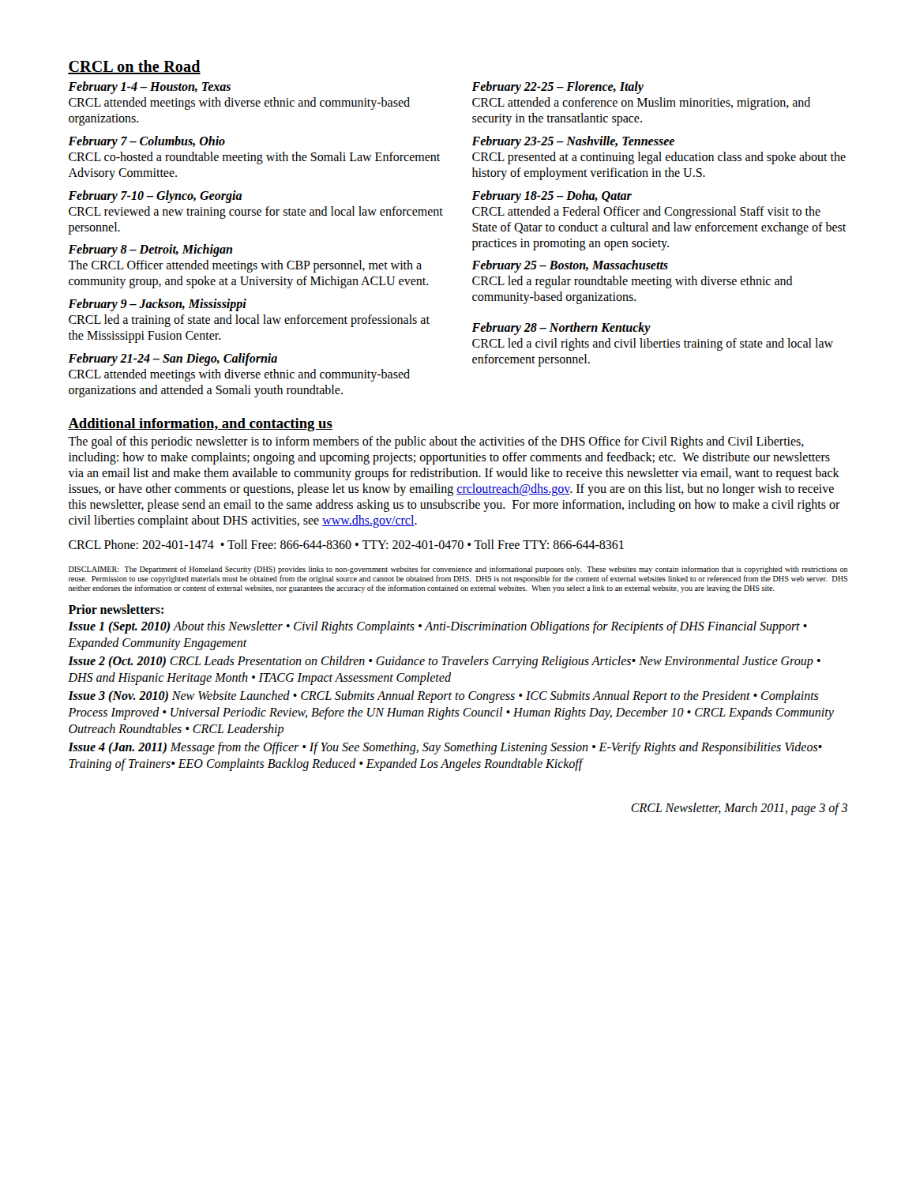CRCL on the Road
February 1-4 – Houston, Texas
CRCL attended meetings with diverse ethnic and community-based organizations.
February 7 – Columbus, Ohio
CRCL co-hosted a roundtable meeting with the Somali Law Enforcement Advisory Committee.
February 7-10 – Glynco, Georgia
CRCL reviewed a new training course for state and local law enforcement personnel.
February 8 – Detroit, Michigan
The CRCL Officer attended meetings with CBP personnel, met with a community group, and spoke at a University of Michigan ACLU event.
February 9 – Jackson, Mississippi
CRCL led a training of state and local law enforcement professionals at the Mississippi Fusion Center.
February 21-24 – San Diego, California
CRCL attended meetings with diverse ethnic and community-based organizations and attended a Somali youth roundtable.
February 22-25 – Florence, Italy
CRCL attended a conference on Muslim minorities, migration, and security in the transatlantic space.
February 23-25 – Nashville, Tennessee
CRCL presented at a continuing legal education class and spoke about the history of employment verification in the U.S.
February 18-25 – Doha, Qatar
CRCL attended a Federal Officer and Congressional Staff visit to the State of Qatar to conduct a cultural and law enforcement exchange of best practices in promoting an open society.
February 25 – Boston, Massachusetts
CRCL led a regular roundtable meeting with diverse ethnic and community-based organizations.
February 28 – Northern Kentucky
CRCL led a civil rights and civil liberties training of state and local law enforcement personnel.
Additional information, and contacting us
The goal of this periodic newsletter is to inform members of the public about the activities of the DHS Office for Civil Rights and Civil Liberties, including: how to make complaints; ongoing and upcoming projects; opportunities to offer comments and feedback; etc. We distribute our newsletters via an email list and make them available to community groups for redistribution. If would like to receive this newsletter via email, want to request back issues, or have other comments or questions, please let us know by emailing crcloutreach@dhs.gov. If you are on this list, but no longer wish to receive this newsletter, please send an email to the same address asking us to unsubscribe you. For more information, including on how to make a civil rights or civil liberties complaint about DHS activities, see www.dhs.gov/crcl.
CRCL Phone: 202-401-1474 • Toll Free: 866-644-8360 • TTY: 202-401-0470 • Toll Free TTY: 866-644-8361
DISCLAIMER: The Department of Homeland Security (DHS) provides links to non-government websites for convenience and informational purposes only. These websites may contain information that is copyrighted with restrictions on reuse. Permission to use copyrighted materials must be obtained from the original source and cannot be obtained from DHS. DHS is not responsible for the content of external websites linked to or referenced from the DHS web server. DHS neither endorses the information or content of external websites, nor guarantees the accuracy of the information contained on external websites. When you select a link to an external website, you are leaving the DHS site.
Prior newsletters:
Issue 1 (Sept. 2010) About this Newsletter • Civil Rights Complaints • Anti-Discrimination Obligations for Recipients of DHS Financial Support • Expanded Community Engagement
Issue 2 (Oct. 2010) CRCL Leads Presentation on Children • Guidance to Travelers Carrying Religious Articles• New Environmental Justice Group • DHS and Hispanic Heritage Month • ITACG Impact Assessment Completed
Issue 3 (Nov. 2010) New Website Launched • CRCL Submits Annual Report to Congress • ICC Submits Annual Report to the President • Complaints Process Improved • Universal Periodic Review, Before the UN Human Rights Council • Human Rights Day, December 10 • CRCL Expands Community Outreach Roundtables • CRCL Leadership
Issue 4 (Jan. 2011) Message from the Officer • If You See Something, Say Something Listening Session • E-Verify Rights and Responsibilities Videos• Training of Trainers• EEO Complaints Backlog Reduced • Expanded Los Angeles Roundtable Kickoff
CRCL Newsletter, March 2011, page 3 of 3